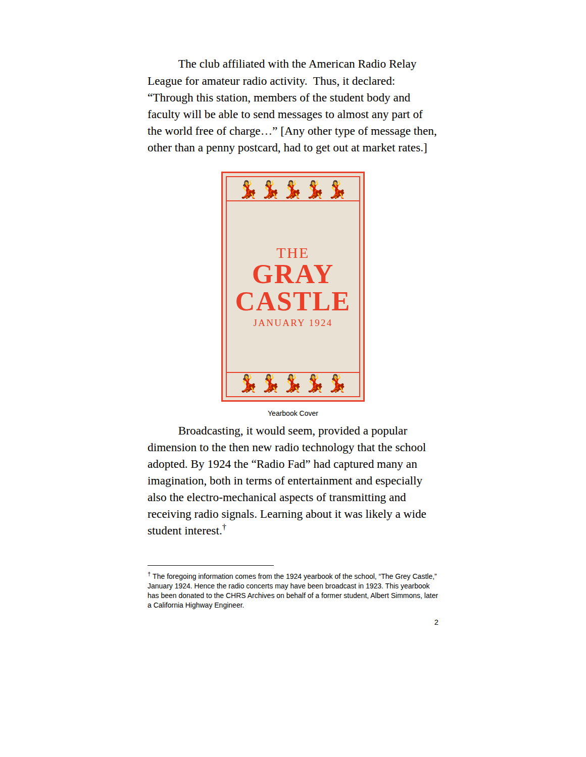The club affiliated with the American Radio Relay League for amateur radio activity. Thus, it declared: “Through this station, members of the student body and faculty will be able to send messages to almost any part of the world free of charge…” [Any other type of message then, other than a penny postcard, had to get out at market rates.]
💃💃💃💃💃
THE GRAY CASTLE JANUARY 1924
💃💃💃💃💃
Yearbook Cover
Broadcasting, it would seem, provided a popular dimension to the then new radio technology that the school adopted. By 1924 the “Radio Fad” had captured many an imagination, both in terms of entertainment and especially also the electro-mechanical aspects of transmitting and receiving radio signals. Learning about it was likely a wide student interest.†
† The foregoing information comes from the 1924 yearbook of the school, “The Grey Castle,” January 1924. Hence the radio concerts may have been broadcast in 1923. This yearbook has been donated to the CHRS Archives on behalf of a former student, Albert Simmons, later a California Highway Engineer.
2